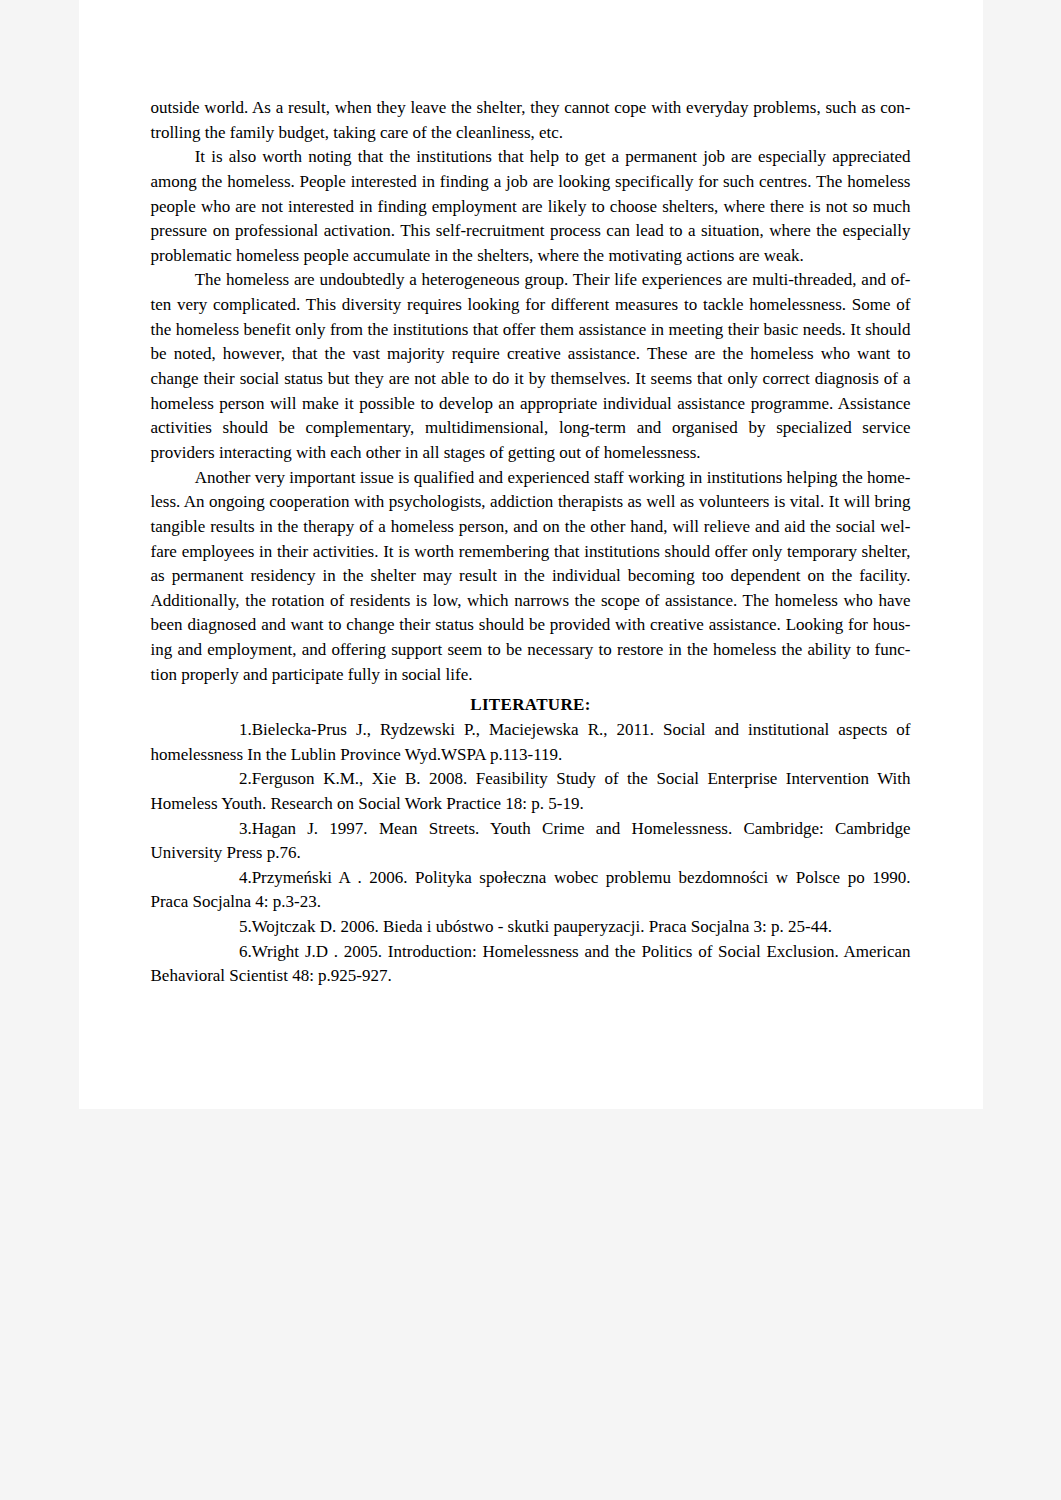outside world. As a result, when they leave the shelter, they cannot cope with everyday problems, such as controlling the family budget, taking care of the cleanliness, etc.
It is also worth noting that the institutions that help to get a permanent job are especially appreciated among the homeless. People interested in finding a job are looking specifically for such centres. The homeless people who are not interested in finding employment are likely to choose shelters, where there is not so much pressure on professional activation. This self-recruitment process can lead to a situation, where the especially problematic homeless people accumulate in the shelters, where the motivating actions are weak.
The homeless are undoubtedly a heterogeneous group. Their life experiences are multi-threaded, and often very complicated. This diversity requires looking for different measures to tackle homelessness. Some of the homeless benefit only from the institutions that offer them assistance in meeting their basic needs. It should be noted, however, that the vast majority require creative assistance. These are the homeless who want to change their social status but they are not able to do it by themselves. It seems that only correct diagnosis of a homeless person will make it possible to develop an appropriate individual assistance programme. Assistance activities should be complementary, multidimensional, long-term and organised by specialized service providers interacting with each other in all stages of getting out of homelessness.
Another very important issue is qualified and experienced staff working in institutions helping the homeless. An ongoing cooperation with psychologists, addiction therapists as well as volunteers is vital. It will bring tangible results in the therapy of a homeless person, and on the other hand, will relieve and aid the social welfare employees in their activities. It is worth remembering that institutions should offer only temporary shelter, as permanent residency in the shelter may result in the individual becoming too dependent on the facility. Additionally, the rotation of residents is low, which narrows the scope of assistance. The homeless who have been diagnosed and want to change their status should be provided with creative assistance. Looking for housing and employment, and offering support seem to be necessary to restore in the homeless the ability to function properly and participate fully in social life.
LITERATURE:
1. Bielecka-Prus J., Rydzewski P., Maciejewska R., 2011. Social and institutional aspects of homelessness In the Lublin Province Wyd.WSPA p.113-119.
2. Ferguson K.M., Xie B. 2008. Feasibility Study of the Social Enterprise Intervention With Homeless Youth. Research on Social Work Practice 18: p. 5-19.
3. Hagan J. 1997. Mean Streets. Youth Crime and Homelessness. Cambridge: Cambridge University Press p.76.
4. Przymeński A . 2006. Polityka społeczna wobec problemu bezdomności w Polsce po 1990. Praca Socjalna 4: p.3-23.
5. Wojtczak D. 2006. Bieda i ubóstwo - skutki pauperyzacji. Praca Socjalna 3: p. 25-44.
6. Wright J.D . 2005. Introduction: Homelessness and the Politics of Social Exclusion. American Behavioral Scientist 48: p.925-927.